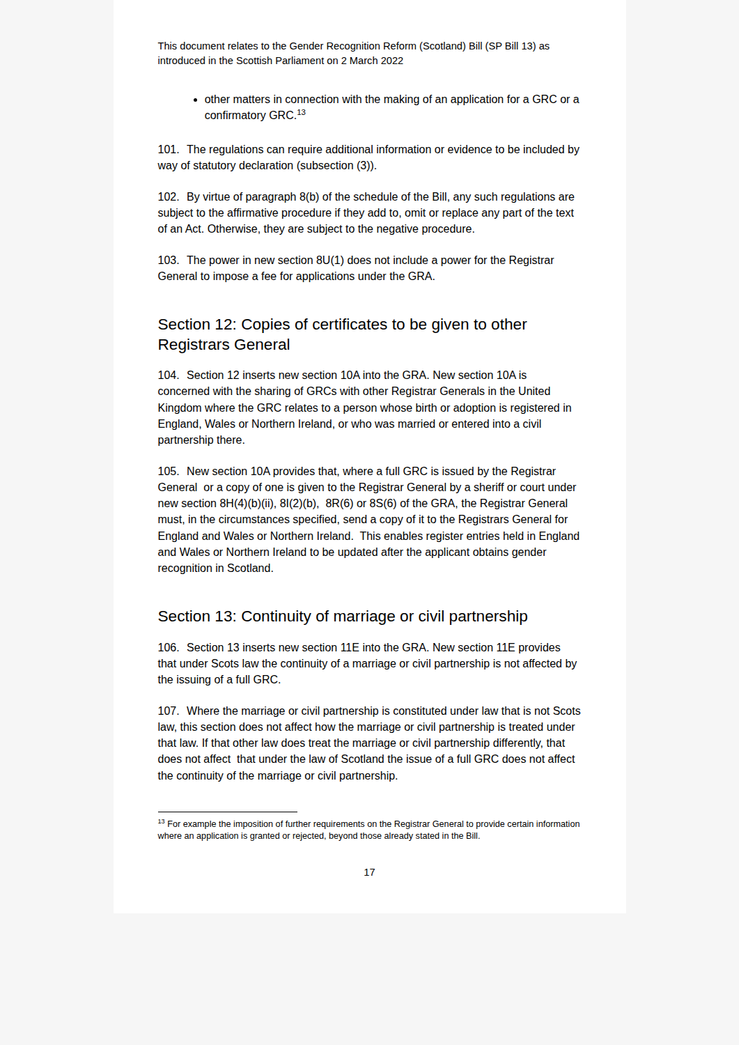This document relates to the Gender Recognition Reform (Scotland) Bill (SP Bill 13) as introduced in the Scottish Parliament on 2 March 2022
other matters in connection with the making of an application for a GRC or a confirmatory GRC.13
101. The regulations can require additional information or evidence to be included by way of statutory declaration (subsection (3)).
102. By virtue of paragraph 8(b) of the schedule of the Bill, any such regulations are subject to the affirmative procedure if they add to, omit or replace any part of the text of an Act. Otherwise, they are subject to the negative procedure.
103. The power in new section 8U(1) does not include a power for the Registrar General to impose a fee for applications under the GRA.
Section 12: Copies of certificates to be given to other Registrars General
104. Section 12 inserts new section 10A into the GRA. New section 10A is concerned with the sharing of GRCs with other Registrar Generals in the United Kingdom where the GRC relates to a person whose birth or adoption is registered in England, Wales or Northern Ireland, or who was married or entered into a civil partnership there.
105. New section 10A provides that, where a full GRC is issued by the Registrar General or a copy of one is given to the Registrar General by a sheriff or court under new section 8H(4)(b)(ii), 8I(2)(b), 8R(6) or 8S(6) of the GRA, the Registrar General must, in the circumstances specified, send a copy of it to the Registrars General for England and Wales or Northern Ireland. This enables register entries held in England and Wales or Northern Ireland to be updated after the applicant obtains gender recognition in Scotland.
Section 13: Continuity of marriage or civil partnership
106. Section 13 inserts new section 11E into the GRA. New section 11E provides that under Scots law the continuity of a marriage or civil partnership is not affected by the issuing of a full GRC.
107. Where the marriage or civil partnership is constituted under law that is not Scots law, this section does not affect how the marriage or civil partnership is treated under that law. If that other law does treat the marriage or civil partnership differently, that does not affect that under the law of Scotland the issue of a full GRC does not affect the continuity of the marriage or civil partnership.
13 For example the imposition of further requirements on the Registrar General to provide certain information where an application is granted or rejected, beyond those already stated in the Bill.
17